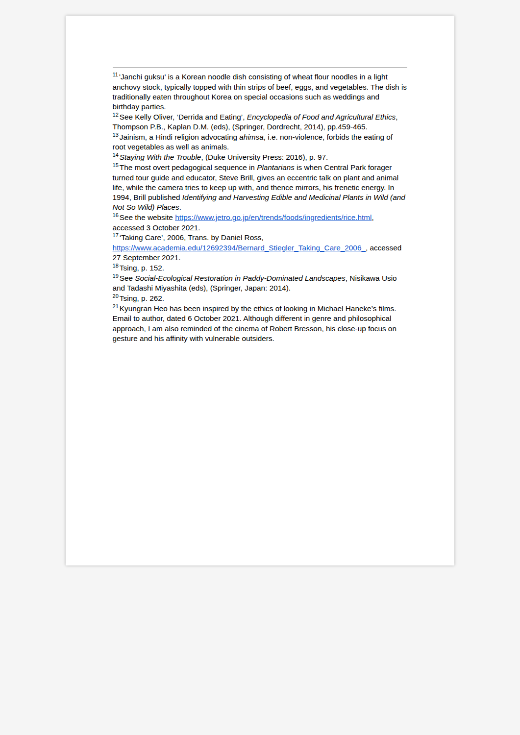11'Janchi guksu' is a Korean noodle dish consisting of wheat flour noodles in a light anchovy stock, typically topped with thin strips of beef, eggs, and vegetables. The dish is traditionally eaten throughout Korea on special occasions such as weddings and birthday parties.
12See Kelly Oliver, ‘Derrida and Eating’, Encyclopedia of Food and Agricultural Ethics, Thompson P.B., Kaplan D.M. (eds), (Springer, Dordrecht, 2014), pp.459-465.
13Jainism, a Hindi religion advocating ahimsa, i.e. non-violence, forbids the eating of root vegetables as well as animals.
14Staying With the Trouble, (Duke University Press: 2016), p. 97.
15The most overt pedagogical sequence in Plantarians is when Central Park forager turned tour guide and educator, Steve Brill, gives an eccentric talk on plant and animal life, while the camera tries to keep up with, and thence mirrors, his frenetic energy. In 1994, Brill published Identifying and Harvesting Edible and Medicinal Plants in Wild (and Not So Wild) Places.
16See the website https://www.jetro.go.jp/en/trends/foods/ingredients/rice.html, accessed 3 October 2021.
17‘Taking Care’, 2006, Trans. by Daniel Ross,
https://www.academia.edu/12692394/Bernard_Stiegler_Taking_Care_2006_, accessed 27 September 2021.
18Tsing, p. 152.
19See Social-Ecological Restoration in Paddy-Dominated Landscapes, Nisikawa Usio and Tadashi Miyashita (eds), (Springer, Japan: 2014).
20Tsing, p. 262.
21Kyungran Heo has been inspired by the ethics of looking in Michael Haneke’s films. Email to author, dated 6 October 2021. Although different in genre and philosophical approach, I am also reminded of the cinema of Robert Bresson, his close-up focus on gesture and his affinity with vulnerable outsiders.